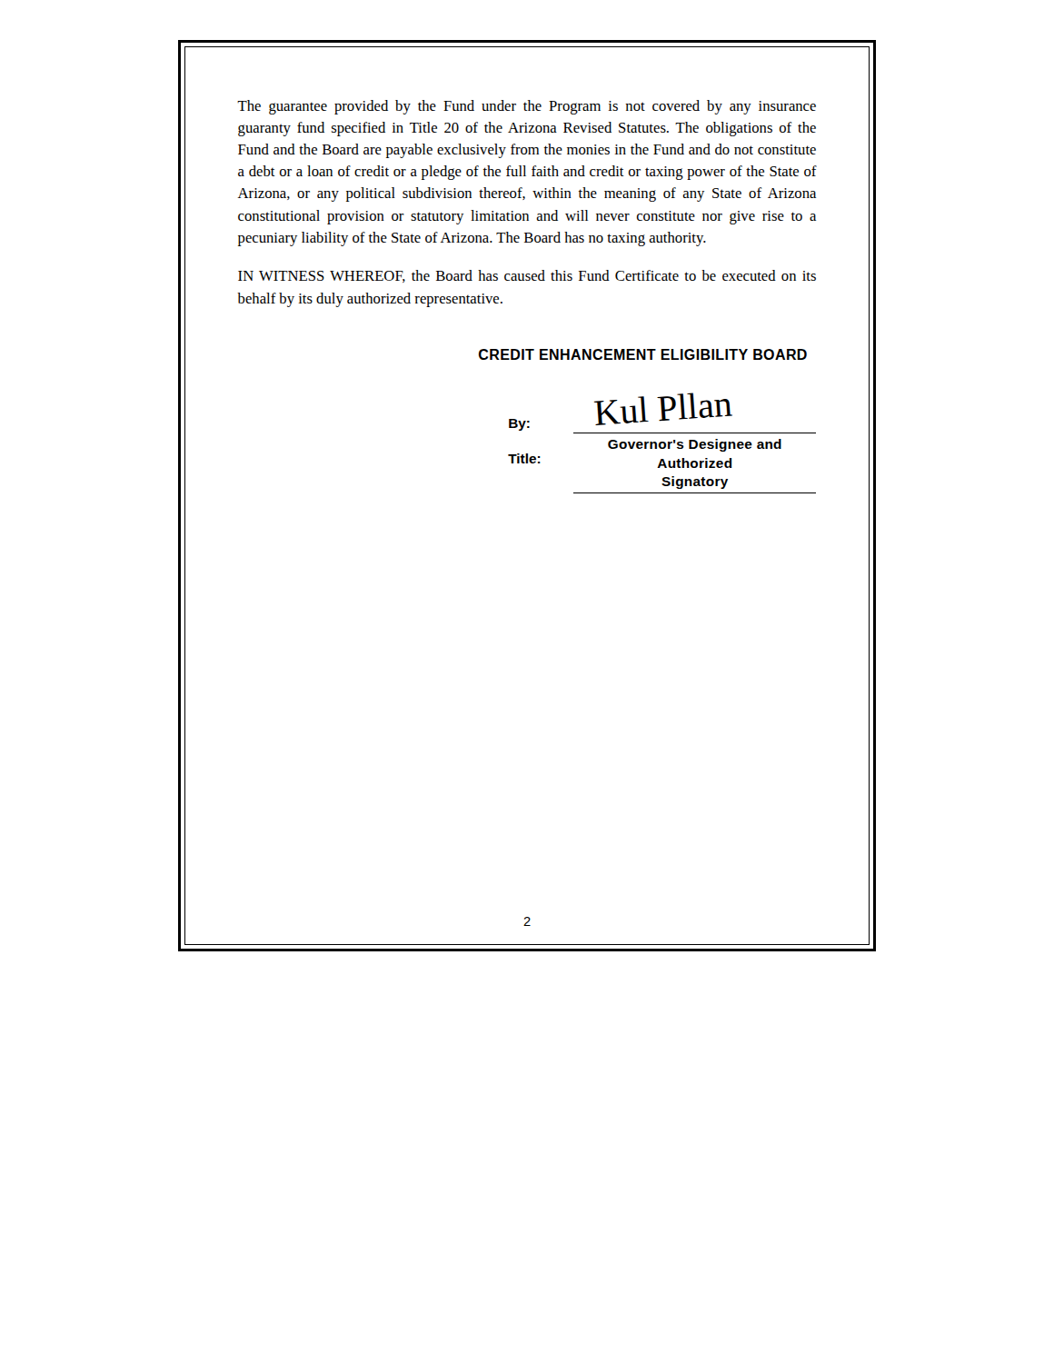The guarantee provided by the Fund under the Program is not covered by any insurance guaranty fund specified in Title 20 of the Arizona Revised Statutes. The obligations of the Fund and the Board are payable exclusively from the monies in the Fund and do not constitute a debt or a loan of credit or a pledge of the full faith and credit or taxing power of the State of Arizona, or any political subdivision thereof, within the meaning of any State of Arizona constitutional provision or statutory limitation and will never constitute nor give rise to a pecuniary liability of the State of Arizona. The Board has no taxing authority.
IN WITNESS WHEREOF, the Board has caused this Fund Certificate to be executed on its behalf by its duly authorized representative.
CREDIT ENHANCEMENT ELIGIBILITY BOARD
By:
Kul Pllan
Title:
Governor's Designee and Authorized
Signatory
2